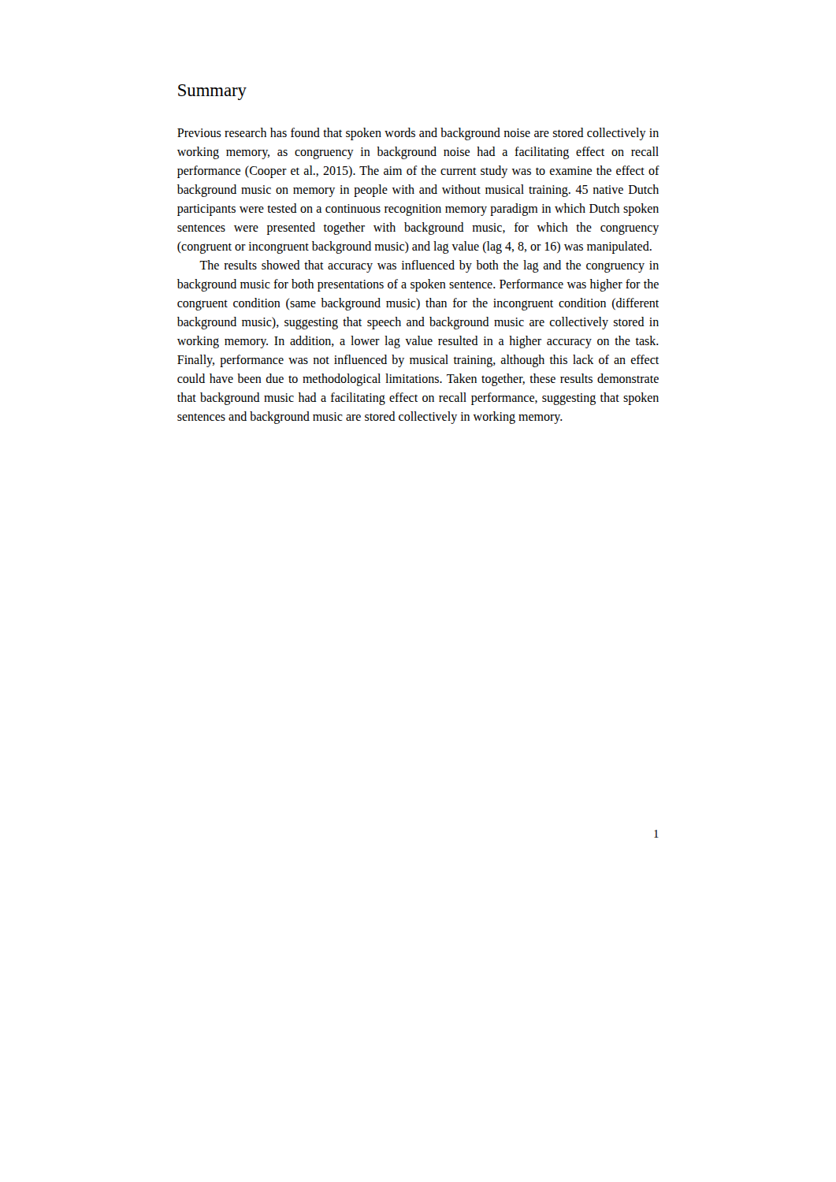Summary
Previous research has found that spoken words and background noise are stored collectively in working memory, as congruency in background noise had a facilitating effect on recall performance (Cooper et al., 2015). The aim of the current study was to examine the effect of background music on memory in people with and without musical training. 45 native Dutch participants were tested on a continuous recognition memory paradigm in which Dutch spoken sentences were presented together with background music, for which the congruency (congruent or incongruent background music) and lag value (lag 4, 8, or 16) was manipulated.
The results showed that accuracy was influenced by both the lag and the congruency in background music for both presentations of a spoken sentence. Performance was higher for the congruent condition (same background music) than for the incongruent condition (different background music), suggesting that speech and background music are collectively stored in working memory. In addition, a lower lag value resulted in a higher accuracy on the task. Finally, performance was not influenced by musical training, although this lack of an effect could have been due to methodological limitations. Taken together, these results demonstrate that background music had a facilitating effect on recall performance, suggesting that spoken sentences and background music are stored collectively in working memory.
1